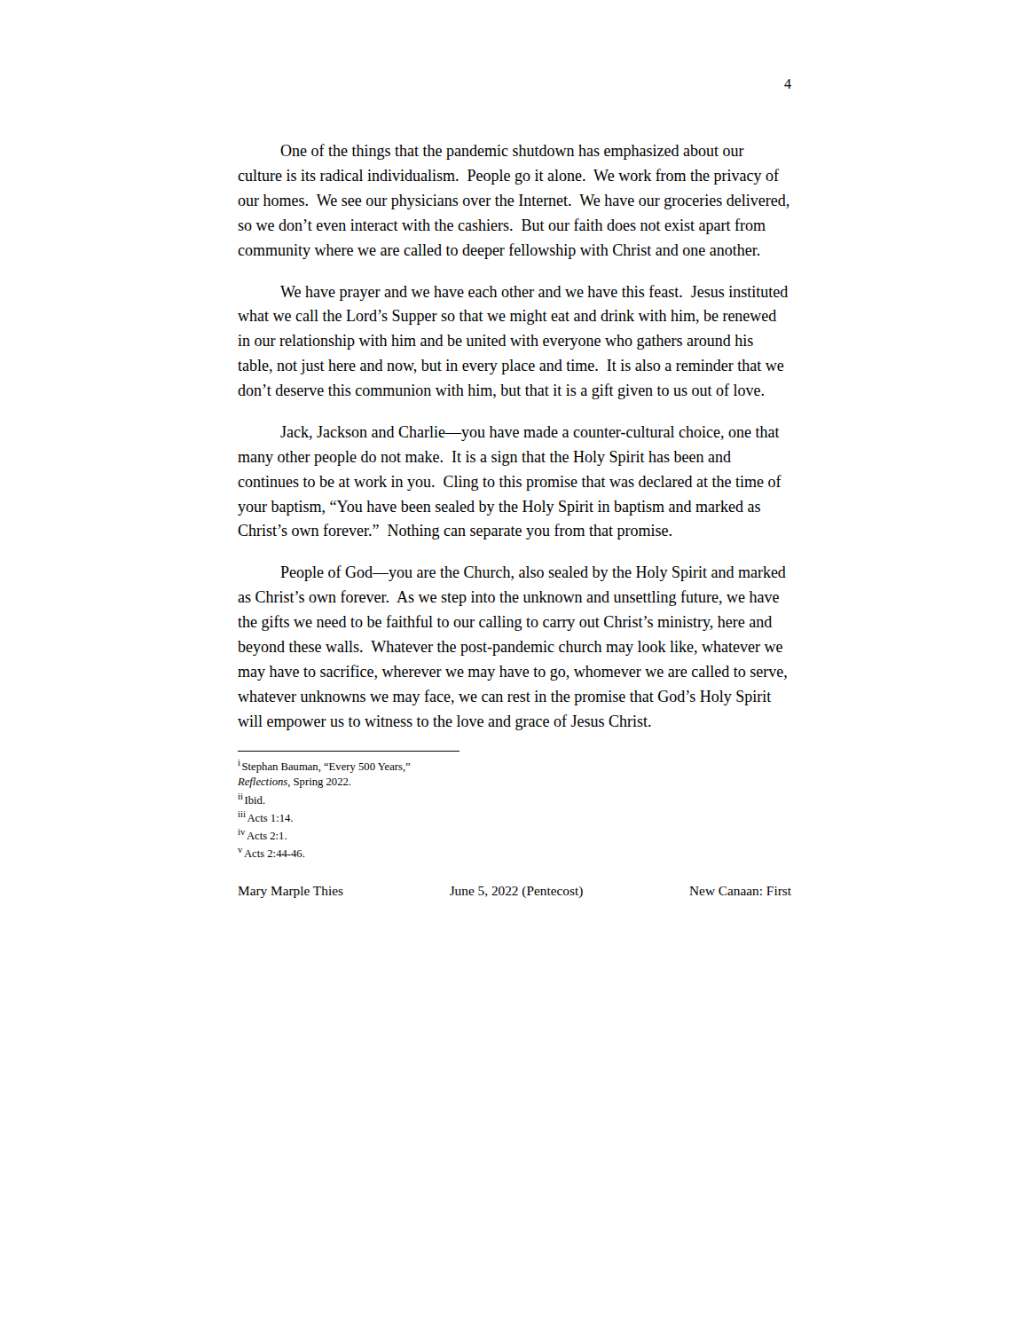4
One of the things that the pandemic shutdown has emphasized about our culture is its radical individualism. People go it alone. We work from the privacy of our homes. We see our physicians over the Internet. We have our groceries delivered, so we don’t even interact with the cashiers. But our faith does not exist apart from community where we are called to deeper fellowship with Christ and one another.
We have prayer and we have each other and we have this feast. Jesus instituted what we call the Lord’s Supper so that we might eat and drink with him, be renewed in our relationship with him and be united with everyone who gathers around his table, not just here and now, but in every place and time. It is also a reminder that we don’t deserve this communion with him, but that it is a gift given to us out of love.
Jack, Jackson and Charlie—you have made a counter-cultural choice, one that many other people do not make. It is a sign that the Holy Spirit has been and continues to be at work in you. Cling to this promise that was declared at the time of your baptism, “You have been sealed by the Holy Spirit in baptism and marked as Christ’s own forever.” Nothing can separate you from that promise.
People of God—you are the Church, also sealed by the Holy Spirit and marked as Christ’s own forever. As we step into the unknown and unsettling future, we have the gifts we need to be faithful to our calling to carry out Christ’s ministry, here and beyond these walls. Whatever the post-pandemic church may look like, whatever we may have to sacrifice, wherever we may have to go, whomever we are called to serve, whatever unknowns we may face, we can rest in the promise that God’s Holy Spirit will empower us to witness to the love and grace of Jesus Christ.
iStephan Bauman, “Every 500 Years,” Reflections, Spring 2022.
iiIbid.
iiiActs 1:14.
ivActs 2:1.
vActs 2:44-46.
Mary Marple Thies June 5, 2022 (Pentecost) New Canaan: First